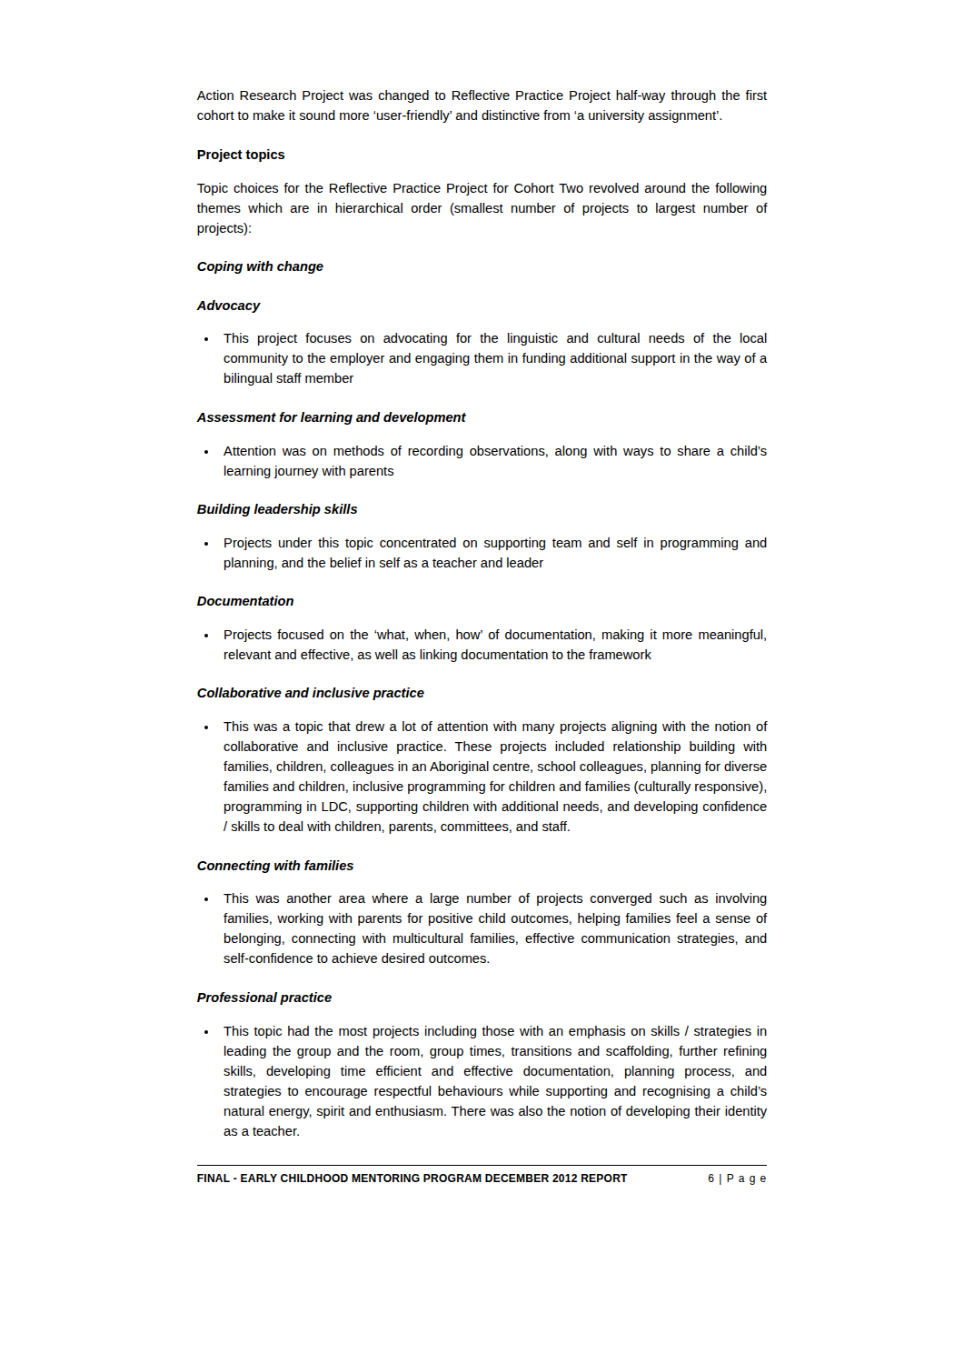Action Research Project was changed to Reflective Practice Project half-way through the first cohort to make it sound more ‘user-friendly’ and distinctive from ‘a university assignment’.
Project topics
Topic choices for the Reflective Practice Project for Cohort Two revolved around the following themes which are in hierarchical order (smallest number of projects to largest number of projects):
Coping with change
Advocacy
This project focuses on advocating for the linguistic and cultural needs of the local community to the employer and engaging them in funding additional support in the way of a bilingual staff member
Assessment for learning and development
Attention was on methods of recording observations, along with ways to share a child’s learning journey with parents
Building leadership skills
Projects under this topic concentrated on supporting team and self in programming and planning, and the belief in self as a teacher and leader
Documentation
Projects focused on the ‘what, when, how’ of documentation, making it more meaningful, relevant and effective, as well as linking documentation to the framework
Collaborative and inclusive practice
This was a topic that drew a lot of attention with many projects aligning with the notion of collaborative and inclusive practice. These projects included relationship building with families, children, colleagues in an Aboriginal centre, school colleagues, planning for diverse families and children, inclusive programming for children and families (culturally responsive), programming in LDC, supporting children with additional needs, and developing confidence / skills to deal with children, parents, committees, and staff.
Connecting with families
This was another area where a large number of projects converged such as involving families, working with parents for positive child outcomes, helping families feel a sense of belonging, connecting with multicultural families, effective communication strategies, and self-confidence to achieve desired outcomes.
Professional practice
This topic had the most projects including those with an emphasis on skills / strategies in leading the group and the room, group times, transitions and scaffolding, further refining skills, developing time efficient and effective documentation, planning process, and strategies to encourage respectful behaviours while supporting and recognising a child’s natural energy, spirit and enthusiasm. There was also the notion of developing their identity as a teacher.
FINAL - EARLY CHILDHOOD MENTORING PROGRAM DECEMBER 2012 REPORT 6 | P a g e